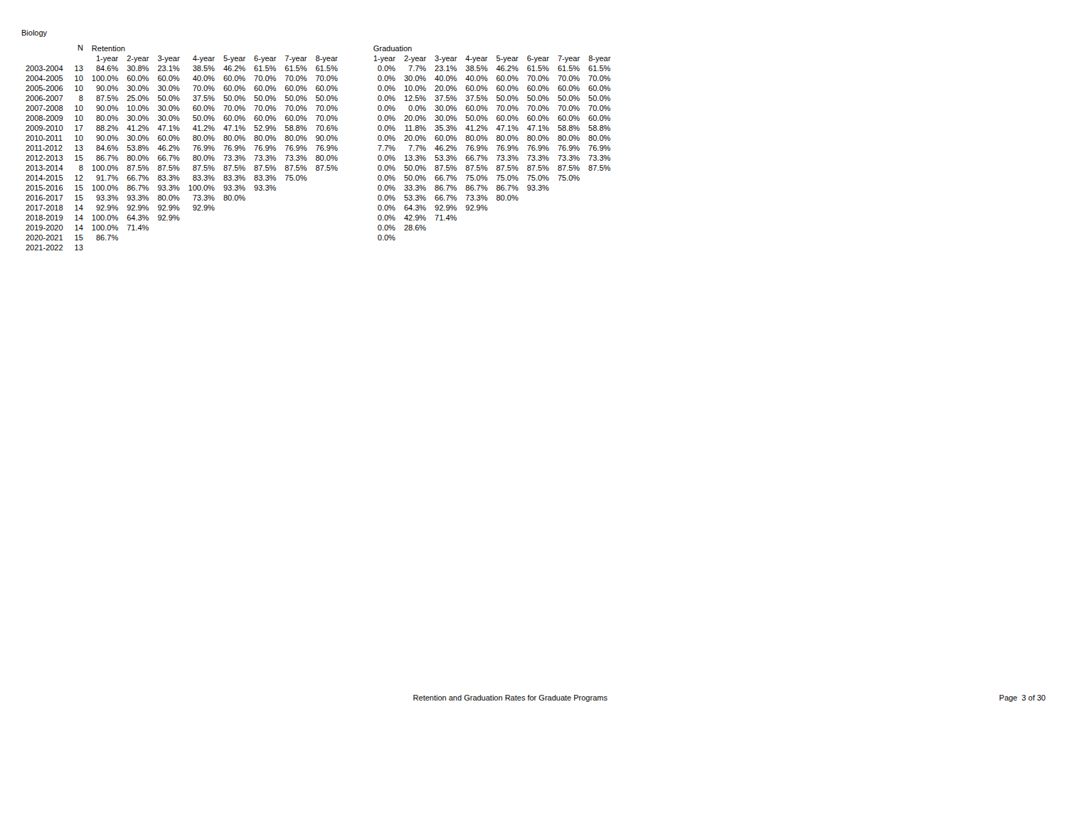Biology
| | N | Retention | | Graduation |
| --- | --- | --- | --- | --- |
| | | 1-year | 2-year | 3-year | 4-year | 5-year | 6-year | 7-year | 8-year | | 1-year | 2-year | 3-year | 4-year | 5-year | 6-year | 7-year | 8-year |
| 2003-2004 | 13 | 84.6% | 30.8% | 23.1% | 38.5% | 46.2% | 61.5% | 61.5% | 61.5% | | 0.0% | 7.7% | 23.1% | 38.5% | 46.2% | 61.5% | 61.5% | 61.5% |
| 2004-2005 | 10 | 100.0% | 60.0% | 60.0% | 40.0% | 60.0% | 70.0% | 70.0% | 70.0% | | 0.0% | 30.0% | 40.0% | 40.0% | 60.0% | 70.0% | 70.0% | 70.0% |
| 2005-2006 | 10 | 90.0% | 30.0% | 30.0% | 70.0% | 60.0% | 60.0% | 60.0% | 60.0% | | 0.0% | 10.0% | 20.0% | 60.0% | 60.0% | 60.0% | 60.0% | 60.0% |
| 2006-2007 | 8 | 87.5% | 25.0% | 50.0% | 37.5% | 50.0% | 50.0% | 50.0% | 50.0% | | 0.0% | 12.5% | 37.5% | 37.5% | 50.0% | 50.0% | 50.0% | 50.0% |
| 2007-2008 | 10 | 90.0% | 10.0% | 30.0% | 60.0% | 70.0% | 70.0% | 70.0% | 70.0% | | 0.0% | 0.0% | 30.0% | 60.0% | 70.0% | 70.0% | 70.0% | 70.0% |
| 2008-2009 | 10 | 80.0% | 30.0% | 30.0% | 50.0% | 60.0% | 60.0% | 60.0% | 70.0% | | 0.0% | 20.0% | 30.0% | 50.0% | 60.0% | 60.0% | 60.0% | 60.0% |
| 2009-2010 | 17 | 88.2% | 41.2% | 47.1% | 41.2% | 47.1% | 52.9% | 58.8% | 70.6% | | 0.0% | 11.8% | 35.3% | 41.2% | 47.1% | 47.1% | 58.8% | 58.8% |
| 2010-2011 | 10 | 90.0% | 30.0% | 60.0% | 80.0% | 80.0% | 80.0% | 80.0% | 90.0% | | 0.0% | 20.0% | 60.0% | 80.0% | 80.0% | 80.0% | 80.0% | 80.0% |
| 2011-2012 | 13 | 84.6% | 53.8% | 46.2% | 76.9% | 76.9% | 76.9% | 76.9% | 76.9% | | 7.7% | 7.7% | 46.2% | 76.9% | 76.9% | 76.9% | 76.9% | 76.9% |
| 2012-2013 | 15 | 86.7% | 80.0% | 66.7% | 80.0% | 73.3% | 73.3% | 73.3% | 80.0% | | 0.0% | 13.3% | 53.3% | 66.7% | 73.3% | 73.3% | 73.3% | 73.3% |
| 2013-2014 | 8 | 100.0% | 87.5% | 87.5% | 87.5% | 87.5% | 87.5% | 87.5% | 87.5% | | 0.0% | 50.0% | 87.5% | 87.5% | 87.5% | 87.5% | 87.5% | 87.5% |
| 2014-2015 | 12 | 91.7% | 66.7% | 83.3% | 83.3% | 83.3% | 83.3% | 75.0% | | | 0.0% | 50.0% | 66.7% | 75.0% | 75.0% | 75.0% | 75.0% | |
| 2015-2016 | 15 | 100.0% | 86.7% | 93.3% | 100.0% | 93.3% | 93.3% | | | | 0.0% | 33.3% | 86.7% | 86.7% | 86.7% | 93.3% | | |
| 2016-2017 | 15 | 93.3% | 93.3% | 80.0% | 73.3% | 80.0% | | | | | 0.0% | 53.3% | 66.7% | 73.3% | 80.0% | | | |
| 2017-2018 | 14 | 92.9% | 92.9% | 92.9% | 92.9% | | | | | | 0.0% | 64.3% | 92.9% | 92.9% | | | | |
| 2018-2019 | 14 | 100.0% | 64.3% | 92.9% | | | | | | | 0.0% | 42.9% | 71.4% | | | | | |
| 2019-2020 | 14 | 100.0% | 71.4% | | | | | | | | 0.0% | 28.6% | | | | | | |
| 2020-2021 | 15 | 86.7% | | | | | | | | | 0.0% | | | | | | | |
| 2021-2022 | 13 | | | | | | | | | | | | | | | | | |
Retention and Graduation Rates for Graduate Programs
Page 3 of 30